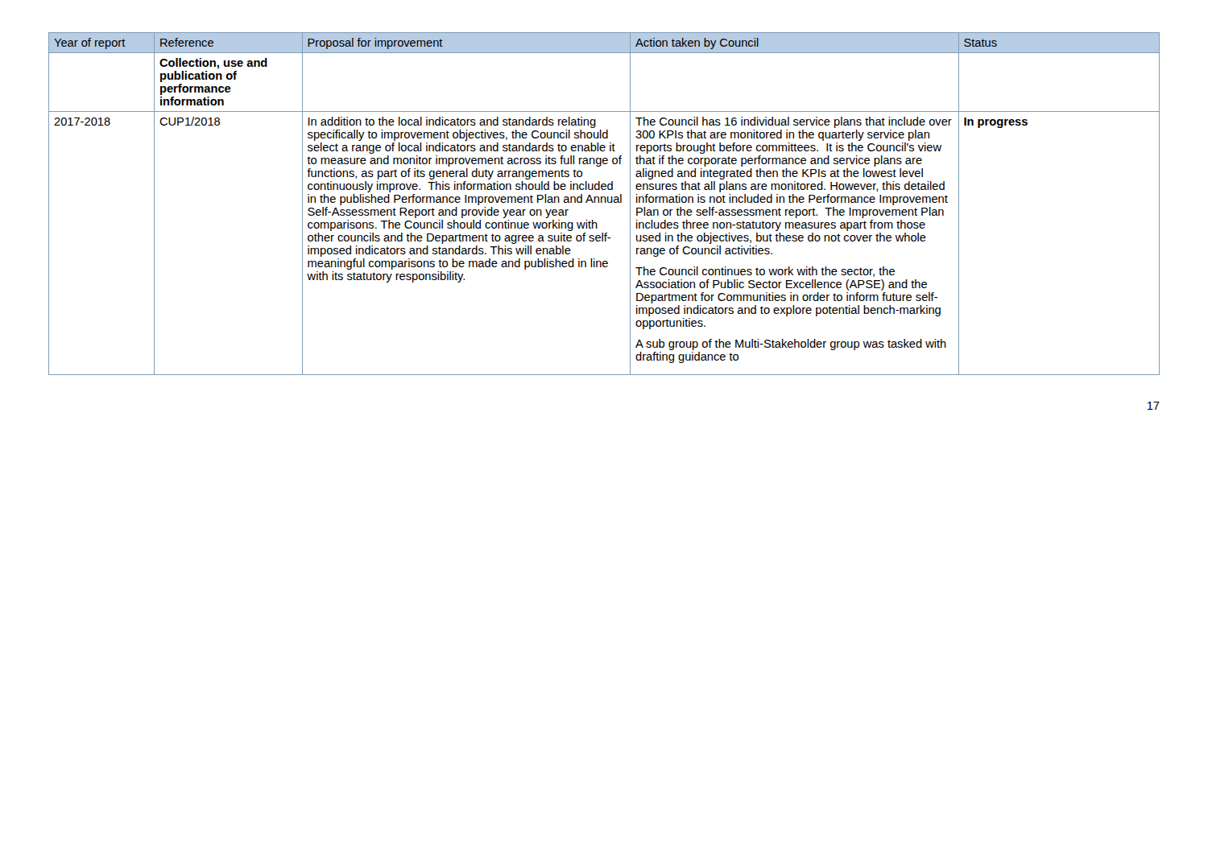| Year of report | Reference | Proposal for improvement | Action taken by Council | Status |
| --- | --- | --- | --- | --- |
| | Collection, use and publication of performance information | | | |
| 2017-2018 | CUP1/2018 | In addition to the local indicators and standards relating specifically to improvement objectives, the Council should select a range of local indicators and standards to enable it to measure and monitor improvement across its full range of functions, as part of its general duty arrangements to continuously improve. This information should be included in the published Performance Improvement Plan and Annual Self-Assessment Report and provide year on year comparisons. The Council should continue working with other councils and the Department to agree a suite of self-imposed indicators and standards. This will enable meaningful comparisons to be made and published in line with its statutory responsibility. | The Council has 16 individual service plans that include over 300 KPIs that are monitored in the quarterly service plan reports brought before committees. It is the Council's view that if the corporate performance and service plans are aligned and integrated then the KPIs at the lowest level ensures that all plans are monitored. However, this detailed information is not included in the Performance Improvement Plan or the self-assessment report. The Improvement Plan includes three non-statutory measures apart from those used in the objectives, but these do not cover the whole range of Council activities. The Council continues to work with the sector, the Association of Public Sector Excellence (APSE) and the Department for Communities in order to inform future self-imposed indicators and to explore potential bench-marking opportunities. A sub group of the Multi-Stakeholder group was tasked with drafting guidance to | In progress |
17